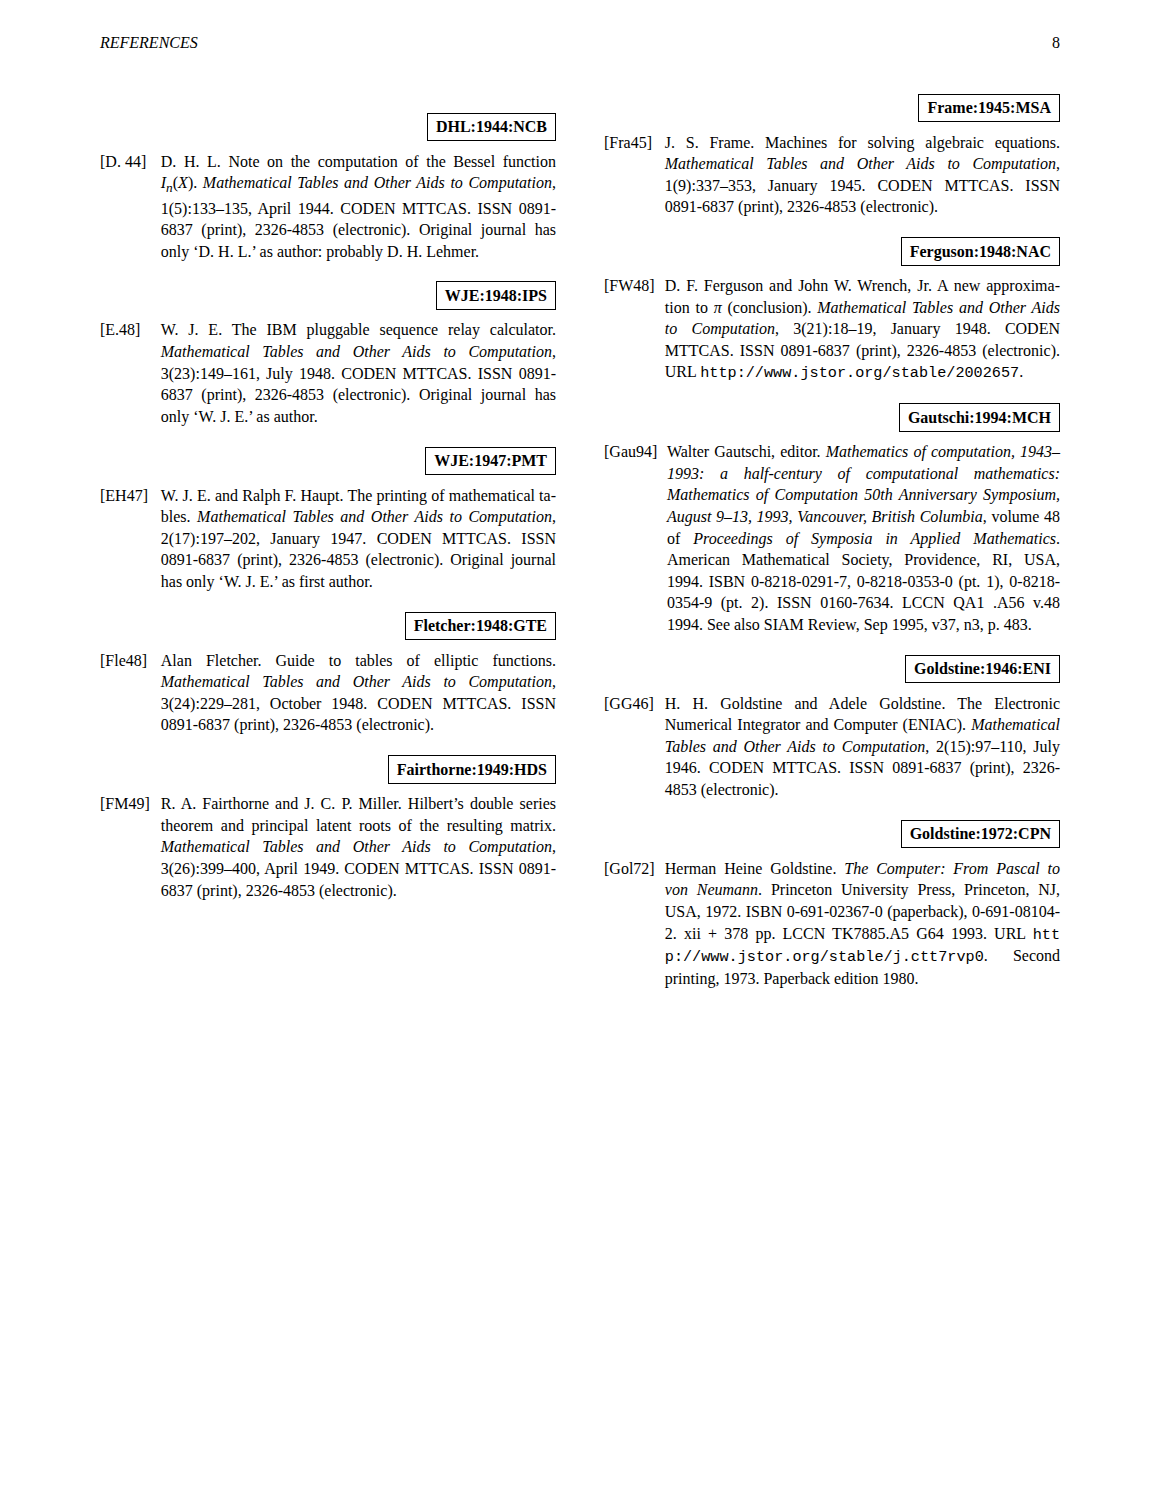REFERENCES 8
DHL:1944:NCB
[D. 44] D. H. L. Note on the computation of the Bessel function In(X). Mathematical Tables and Other Aids to Computation, 1(5):133–135, April 1944. CODEN MTTCAS. ISSN 0891-6837 (print), 2326-4853 (electronic). Original journal has only ‘D. H. L.’ as author: probably D. H. Lehmer.
WJE:1948:IPS
[E.48] W. J. E. The IBM pluggable sequence relay calculator. Mathematical Tables and Other Aids to Computation, 3(23):149–161, July 1948. CODEN MTTCAS. ISSN 0891-6837 (print), 2326-4853 (electronic). Original journal has only ‘W. J. E.’ as author.
WJE:1947:PMT
[EH47] W. J. E. and Ralph F. Haupt. The printing of mathematical tables. Mathematical Tables and Other Aids to Computation, 2(17):197–202, January 1947. CODEN MTTCAS. ISSN 0891-6837 (print), 2326-4853 (electronic). Original journal has only ‘W. J. E.’ as first author.
Fletcher:1948:GTE
[Fle48] Alan Fletcher. Guide to tables of elliptic functions. Mathematical Tables and Other Aids to Computation, 3(24):229–281, October 1948. CODEN MTTCAS. ISSN 0891-6837 (print), 2326-4853 (electronic).
Fairthorne:1949:HDS
[FM49] R. A. Fairthorne and J. C. P. Miller. Hilbert’s double series theorem and principal latent roots of the resulting matrix. Mathematical Tables and Other Aids to Computation, 3(26):399–400, April 1949. CODEN MTTCAS. ISSN 0891-6837 (print), 2326-4853 (electronic).
Frame:1945:MSA
[Fra45] J. S. Frame. Machines for solving algebraic equations. Mathematical Tables and Other Aids to Computation, 1(9):337–353, January 1945. CODEN MTTCAS. ISSN 0891-6837 (print), 2326-4853 (electronic).
Ferguson:1948:NAC
[FW48] D. F. Ferguson and John W. Wrench, Jr. A new approximation to π (conclusion). Mathematical Tables and Other Aids to Computation, 3(21):18–19, January 1948. CODEN MTTCAS. ISSN 0891-6837 (print), 2326-4853 (electronic). URL http://www.jstor.org/stable/2002657.
Gautschi:1994:MCH
[Gau94] Walter Gautschi, editor. Mathematics of computation, 1943–1993: a half-century of computational mathematics: Mathematics of Computation 50th Anniversary Symposium, August 9–13, 1993, Vancouver, British Columbia, volume 48 of Proceedings of Symposia in Applied Mathematics. American Mathematical Society, Providence, RI, USA, 1994. ISBN 0-8218-0291-7, 0-8218-0353-0 (pt. 1), 0-8218-0354-9 (pt. 2). ISSN 0160-7634. LCCN QA1 .A56 v.48 1994. See also SIAM Review, Sep 1995, v37, n3, p. 483.
Goldstine:1946:ENI
[GG46] H. H. Goldstine and Adele Goldstine. The Electronic Numerical Integrator and Computer (ENIAC). Mathematical Tables and Other Aids to Computation, 2(15):97–110, July 1946. CODEN MTTCAS. ISSN 0891-6837 (print), 2326-4853 (electronic).
Goldstine:1972:CPN
[Gol72] Herman Heine Goldstine. The Computer: From Pascal to von Neumann. Princeton University Press, Princeton, NJ, USA, 1972. ISBN 0-691-02367-0 (paperback), 0-691-08104-2. xii + 378 pp. LCCN TK7885.A5 G64 1993. URL http://www.jstor.org/stable/j.ctt7rvp0. Second printing, 1973. Paperback edition 1980.